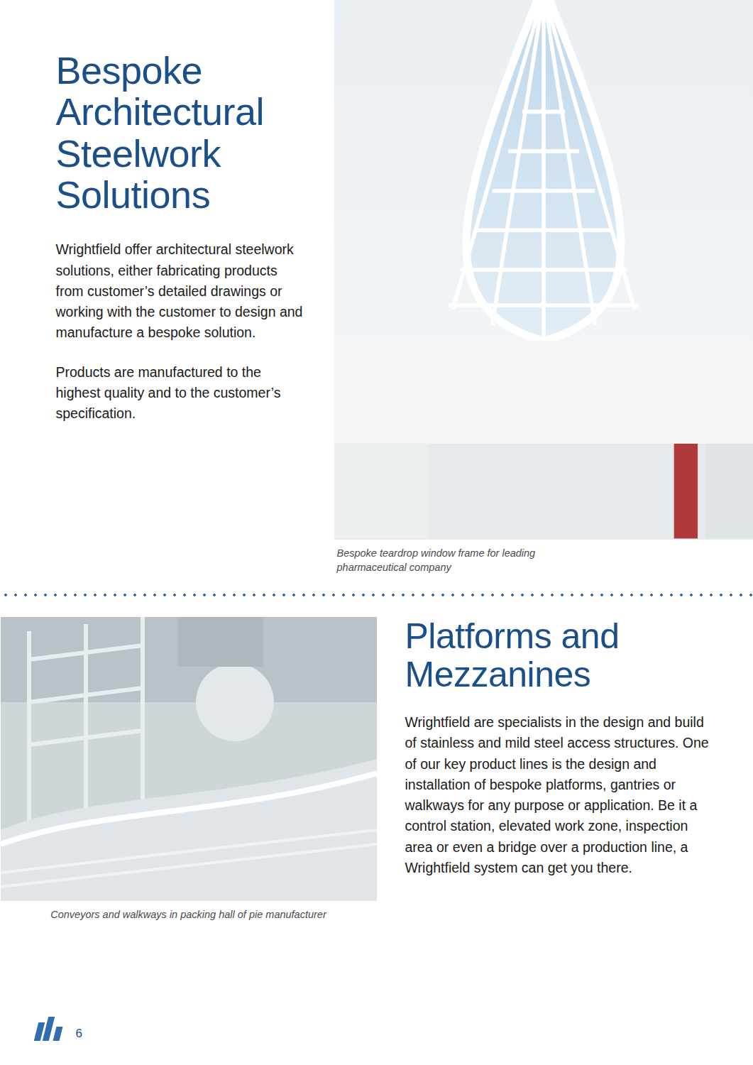Bespoke
Architectural
Steelwork
Solutions
Wrightfield offer architectural steelwork solutions, either fabricating products from customer’s detailed drawings or working with the customer to design and manufacture a bespoke solution.
Products are manufactured to the highest quality and to the customer’s specification.
Bespoke teardrop window frame for leading
pharmaceutical company
Conveyors and walkways in packing hall of pie manufacturer
Platforms and
Mezzanines
Wrightfield are specialists in the design and build of stainless and mild steel access structures. One of our key product lines is the design and installation of bespoke platforms, gantries or walkways for any purpose or application. Be it a control station, elevated work zone, inspection area or even a bridge over a production line, a Wrightfield system can get you there.
6